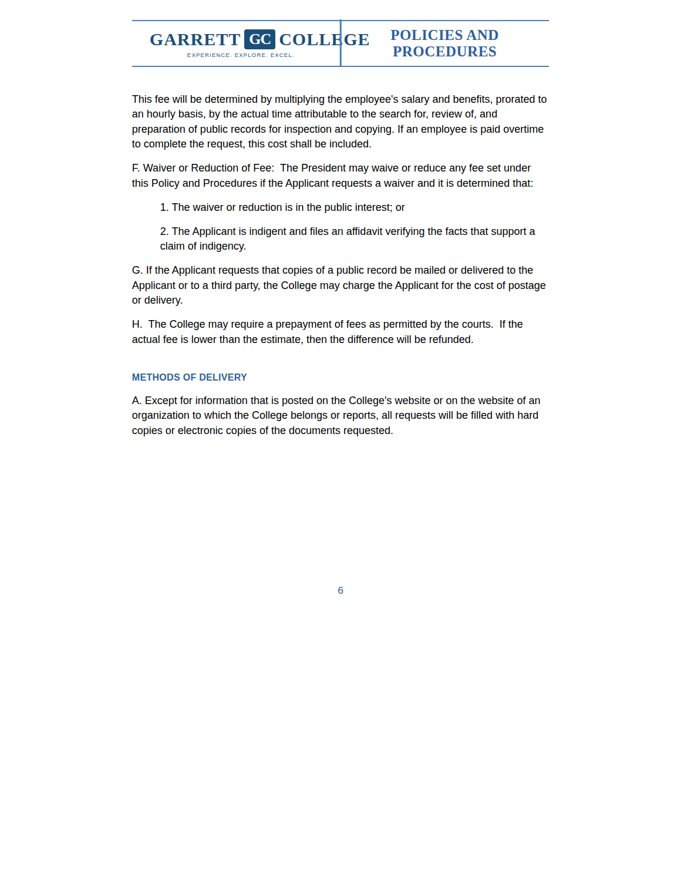GARRETT GC COLLEGE
EXPERIENCE. EXPLORE. EXCEL.
POLICIES AND PROCEDURES
This fee will be determined by multiplying the employee's salary and benefits, prorated to an hourly basis, by the actual time attributable to the search for, review of, and preparation of public records for inspection and copying. If an employee is paid overtime to complete the request, this cost shall be included.
F. Waiver or Reduction of Fee: The President may waive or reduce any fee set under this Policy and Procedures if the Applicant requests a waiver and it is determined that:
1. The waiver or reduction is in the public interest; or
2. The Applicant is indigent and files an affidavit verifying the facts that support a claim of indigency.
G. If the Applicant requests that copies of a public record be mailed or delivered to the Applicant or to a third party, the College may charge the Applicant for the cost of postage or delivery.
H. The College may require a prepayment of fees as permitted by the courts. If the actual fee is lower than the estimate, then the difference will be refunded.
METHODS OF DELIVERY
A. Except for information that is posted on the College's website or on the website of an organization to which the College belongs or reports, all requests will be filled with hard copies or electronic copies of the documents requested.
6